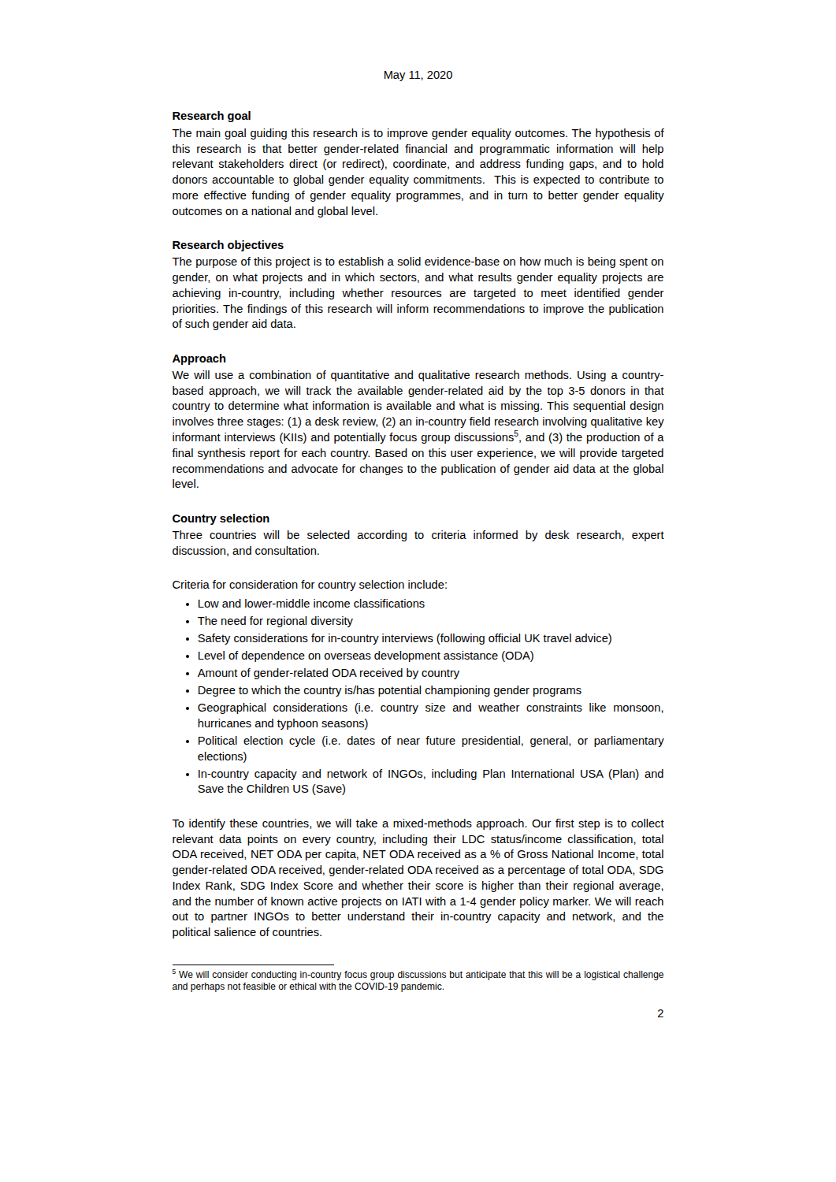May 11, 2020
Research goal
The main goal guiding this research is to improve gender equality outcomes. The hypothesis of this research is that better gender-related financial and programmatic information will help relevant stakeholders direct (or redirect), coordinate, and address funding gaps, and to hold donors accountable to global gender equality commitments. This is expected to contribute to more effective funding of gender equality programmes, and in turn to better gender equality outcomes on a national and global level.
Research objectives
The purpose of this project is to establish a solid evidence-base on how much is being spent on gender, on what projects and in which sectors, and what results gender equality projects are achieving in-country, including whether resources are targeted to meet identified gender priorities. The findings of this research will inform recommendations to improve the publication of such gender aid data.
Approach
We will use a combination of quantitative and qualitative research methods. Using a country-based approach, we will track the available gender-related aid by the top 3-5 donors in that country to determine what information is available and what is missing. This sequential design involves three stages: (1) a desk review, (2) an in-country field research involving qualitative key informant interviews (KIIs) and potentially focus group discussions5, and (3) the production of a final synthesis report for each country. Based on this user experience, we will provide targeted recommendations and advocate for changes to the publication of gender aid data at the global level.
Country selection
Three countries will be selected according to criteria informed by desk research, expert discussion, and consultation.
Criteria for consideration for country selection include:
Low and lower-middle income classifications
The need for regional diversity
Safety considerations for in-country interviews (following official UK travel advice)
Level of dependence on overseas development assistance (ODA)
Amount of gender-related ODA received by country
Degree to which the country is/has potential championing gender programs
Geographical considerations (i.e. country size and weather constraints like monsoon, hurricanes and typhoon seasons)
Political election cycle (i.e. dates of near future presidential, general, or parliamentary elections)
In-country capacity and network of INGOs, including Plan International USA (Plan) and Save the Children US (Save)
To identify these countries, we will take a mixed-methods approach. Our first step is to collect relevant data points on every country, including their LDC status/income classification, total ODA received, NET ODA per capita, NET ODA received as a % of Gross National Income, total gender-related ODA received, gender-related ODA received as a percentage of total ODA, SDG Index Rank, SDG Index Score and whether their score is higher than their regional average, and the number of known active projects on IATI with a 1-4 gender policy marker. We will reach out to partner INGOs to better understand their in-country capacity and network, and the political salience of countries.
5 We will consider conducting in-country focus group discussions but anticipate that this will be a logistical challenge and perhaps not feasible or ethical with the COVID-19 pandemic.
2